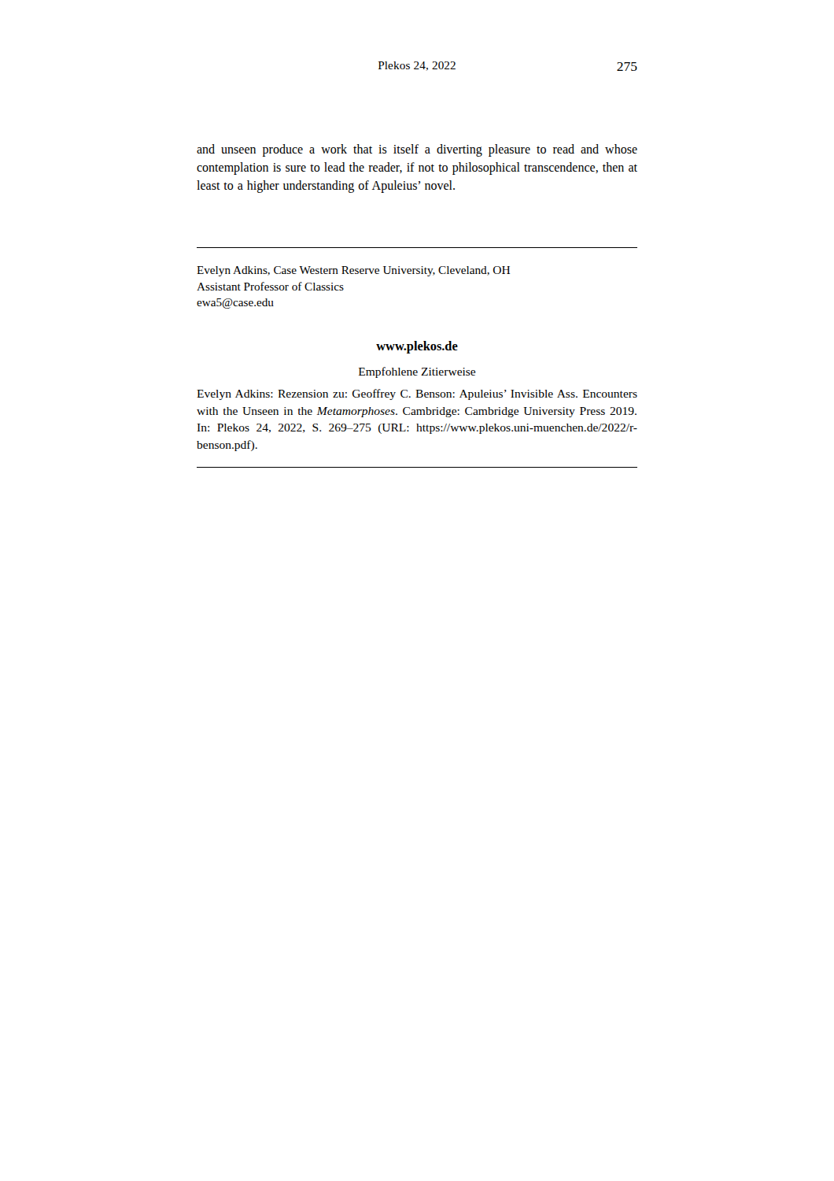Plekos 24, 2022 275
and unseen produce a work that is itself a diverting pleasure to read and whose contemplation is sure to lead the reader, if not to philosophical transcendence, then at least to a higher understanding of Apuleius’ novel.
Evelyn Adkins, Case Western Reserve University, Cleveland, OH
Assistant Professor of Classics
ewa5@case.edu
www.plekos.de
Empfohlene Zitierweise
Evelyn Adkins: Rezension zu: Geoffrey C. Benson: Apuleius’ Invisible Ass. Encounters with the Unseen in the Metamorphoses. Cambridge: Cambridge University Press 2019. In: Plekos 24, 2022, S. 269–275 (URL: https://www.plekos.uni-muenchen.de/2022/r-benson.pdf).